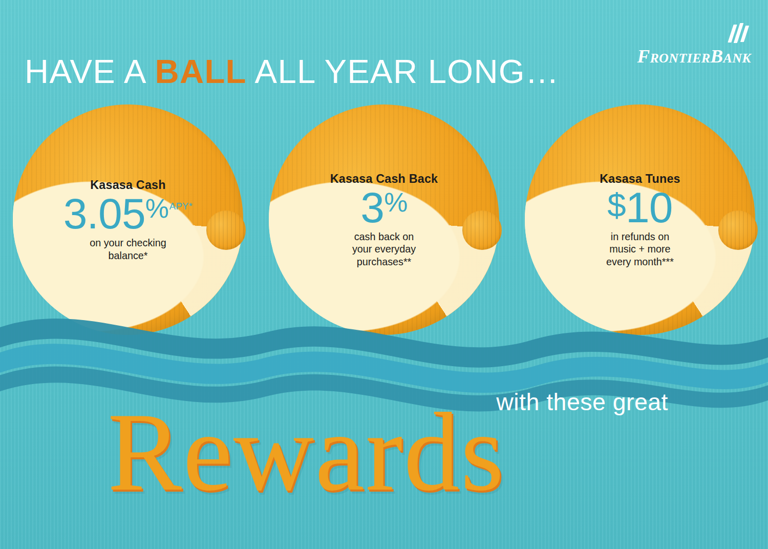Frontier Bank
Have a Ball All Year Long…
Kasasa Cash
3.05% APY*
on your checking
balance*
Kasasa Cash Back
3%
cash back on
your everyday
purchases**
Kasasa Tunes
$10
in refunds on
music + more
every month***
with these great
Rewards